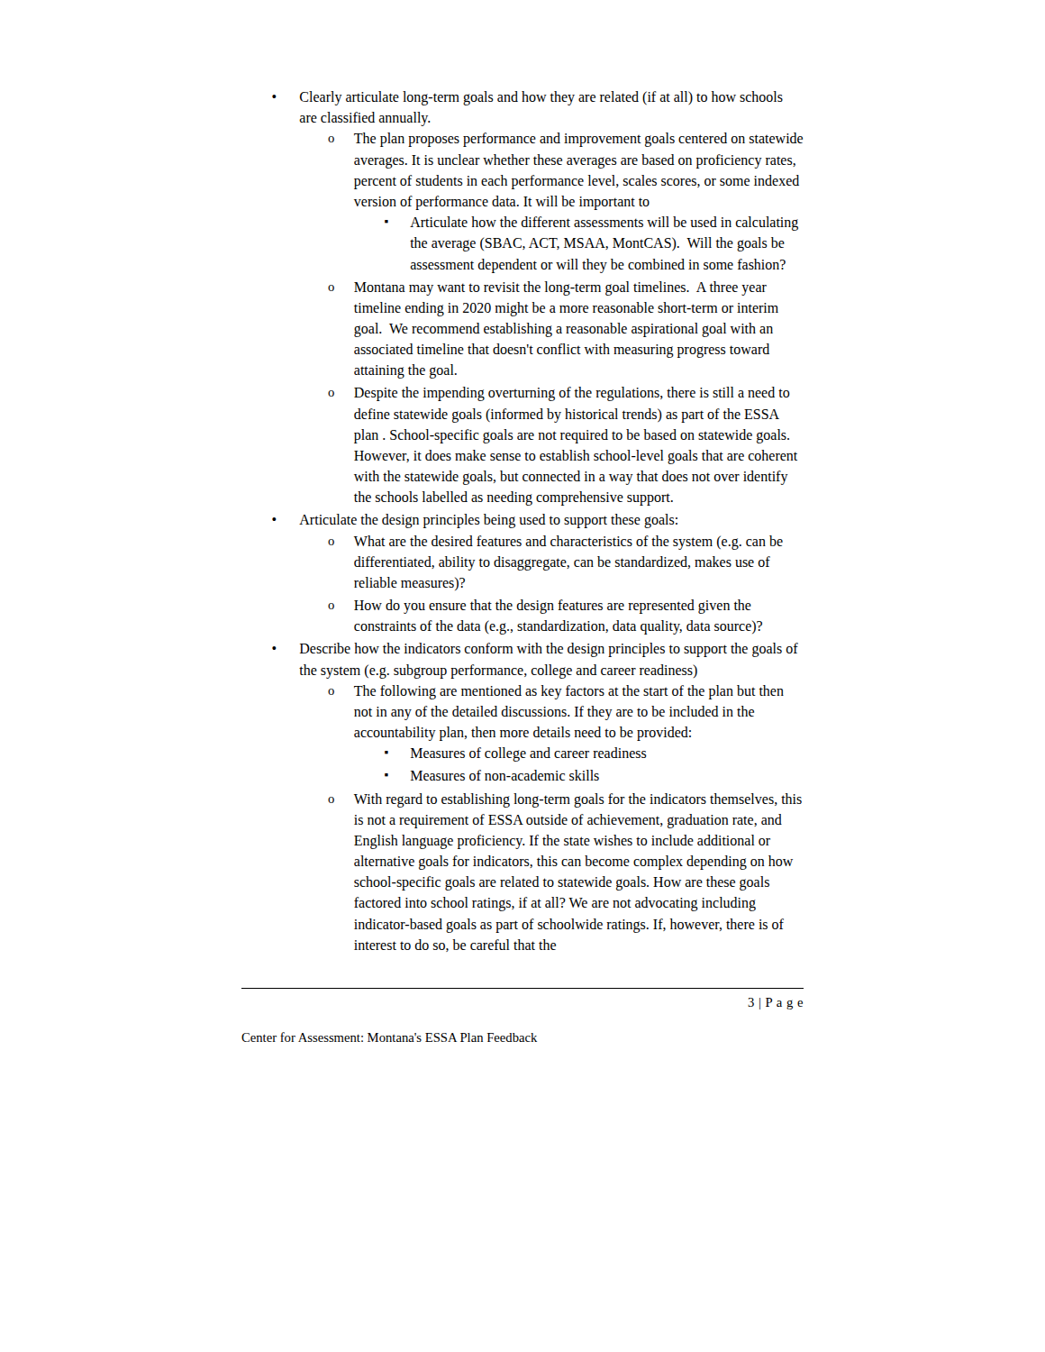Clearly articulate long-term goals and how they are related (if at all) to how schools are classified annually.
The plan proposes performance and improvement goals centered on statewide averages. It is unclear whether these averages are based on proficiency rates, percent of students in each performance level, scales scores, or some indexed version of performance data. It will be important to
Articulate how the different assessments will be used in calculating the average (SBAC, ACT, MSAA, MontCAS). Will the goals be assessment dependent or will they be combined in some fashion?
Montana may want to revisit the long-term goal timelines. A three year timeline ending in 2020 might be a more reasonable short-term or interim goal. We recommend establishing a reasonable aspirational goal with an associated timeline that doesn't conflict with measuring progress toward attaining the goal.
Despite the impending overturning of the regulations, there is still a need to define statewide goals (informed by historical trends) as part of the ESSA plan . School-specific goals are not required to be based on statewide goals. However, it does make sense to establish school-level goals that are coherent with the statewide goals, but connected in a way that does not over identify the schools labelled as needing comprehensive support.
Articulate the design principles being used to support these goals:
What are the desired features and characteristics of the system (e.g. can be differentiated, ability to disaggregate, can be standardized, makes use of reliable measures)?
How do you ensure that the design features are represented given the constraints of the data (e.g., standardization, data quality, data source)?
Describe how the indicators conform with the design principles to support the goals of the system (e.g. subgroup performance, college and career readiness)
The following are mentioned as key factors at the start of the plan but then not in any of the detailed discussions. If they are to be included in the accountability plan, then more details need to be provided:
Measures of college and career readiness
Measures of non-academic skills
With regard to establishing long-term goals for the indicators themselves, this is not a requirement of ESSA outside of achievement, graduation rate, and English language proficiency. If the state wishes to include additional or alternative goals for indicators, this can become complex depending on how school-specific goals are related to statewide goals. How are these goals factored into school ratings, if at all? We are not advocating including indicator-based goals as part of schoolwide ratings. If, however, there is of interest to do so, be careful that the
3 | P a g e
Center for Assessment: Montana's ESSA Plan Feedback